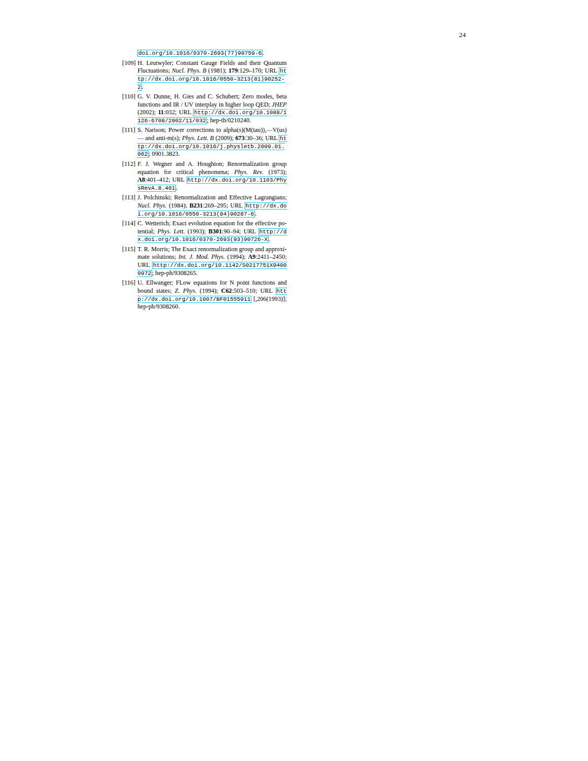24
doi.org/10.1016/0370-2693(77)90759-6.
[109] H. Leutwyler; Constant Gauge Fields and their Quantum Fluctuations; Nucl. Phys. B (1981); 179:129–170; URL http://dx.doi.org/10.1016/0550-3213(81)90252-2.
[110] G. V. Dunne, H. Gies and C. Schubert; Zero modes, beta functions and IR / UV interplay in higher loop QED; JHEP (2002); 11:032; URL http://dx.doi.org/10.1088/1126-6708/2002/11/032; hep-th/0210240.
[111] S. Narison; Power corrections to alpha(s)(M(tau)),—V(us)— and anti-m(s); Phys. Lett. B (2009); 673:30–36; URL http://dx.doi.org/10.1016/j.physletb.2009.01.062; 0901.3823.
[112] F. J. Wegner and A. Houghton; Renormalization group equation for critical phenomena; Phys. Rev. (1973); A8:401–412; URL http://dx.doi.org/10.1103/PhysRevA.8.401.
[113] J. Polchinski; Renormalization and Effective Lagrangians; Nucl. Phys. (1984); B231:269–295; URL http://dx.doi.org/10.1016/0550-3213(84)90287-6.
[114] C. Wetterich; Exact evolution equation for the effective potential; Phys. Lett. (1993); B301:90–94; URL http://dx.doi.org/10.1016/0370-2693(93)90726-X.
[115] T. R. Morris; The Exact renormalization group and approximate solutions; Int. J. Mod. Phys. (1994); A9:2411–2450; URL http://dx.doi.org/10.1142/S0217751X94000972; hep-ph/9308265.
[116] U. Ellwanger; FLow equations for N point functions and bound states; Z. Phys. (1994); C62:503–510; URL http://dx.doi.org/10.1007/BF01555911 [,206(1993)]; hep-ph/9308260.